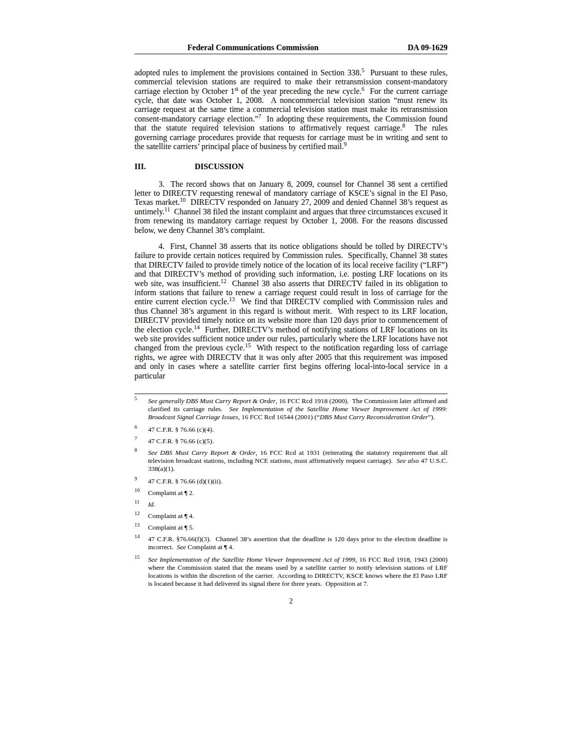Federal Communications Commission DA 09-1629
adopted rules to implement the provisions contained in Section 338.5 Pursuant to these rules, commercial television stations are required to make their retransmission consent-mandatory carriage election by October 1st of the year preceding the new cycle.6 For the current carriage cycle, that date was October 1, 2008. A noncommercial television station “must renew its carriage request at the same time a commercial television station must make its retransmission consent-mandatory carriage election.”7 In adopting these requirements, the Commission found that the statute required television stations to affirmatively request carriage.8 The rules governing carriage procedures provide that requests for carriage must be in writing and sent to the satellite carriers’ principal place of business by certified mail.9
III. DISCUSSION
3. The record shows that on January 8, 2009, counsel for Channel 38 sent a certified letter to DIRECTV requesting renewal of mandatory carriage of KSCE’s signal in the El Paso, Texas market.10 DIRECTV responded on January 27, 2009 and denied Channel 38’s request as untimely.11 Channel 38 filed the instant complaint and argues that three circumstances excused it from renewing its mandatory carriage request by October 1, 2008. For the reasons discussed below, we deny Channel 38’s complaint.
4. First, Channel 38 asserts that its notice obligations should be tolled by DIRECTV’s failure to provide certain notices required by Commission rules. Specifically, Channel 38 states that DIRECTV failed to provide timely notice of the location of its local receive facility (“LRF”) and that DIRECTV’s method of providing such information, i.e. posting LRF locations on its web site, was insufficient.12 Channel 38 also asserts that DIRECTV failed in its obligation to inform stations that failure to renew a carriage request could result in loss of carriage for the entire current election cycle.13 We find that DIRECTV complied with Commission rules and thus Channel 38’s argument in this regard is without merit. With respect to its LRF location, DIRECTV provided timely notice on its website more than 120 days prior to commencement of the election cycle.14 Further, DIRECTV’s method of notifying stations of LRF locations on its web site provides sufficient notice under our rules, particularly where the LRF locations have not changed from the previous cycle.15 With respect to the notification regarding loss of carriage rights, we agree with DIRECTV that it was only after 2005 that this requirement was imposed and only in cases where a satellite carrier first begins offering local-into-local service in a particular
See generally DBS Must Carry Report & Order, 16 FCC Rcd 1918 (2000). The Commission later affirmed and clarified its carriage rules. See Implementation of the Satellite Home Viewer Improvement Act of 1999: Broadcast Signal Carriage Issues, 16 FCC Rcd 16544 (2001) (“DBS Must Carry Reconsideration Order”).
47 C.F.R. § 76.66 (c)(4).
47 C.F.R. § 76.66 (c)(5).
See DBS Must Carry Report & Order, 16 FCC Rcd at 1931 (reiterating the statutory requirement that all television broadcast stations, including NCE stations, must affirmatively request carriage). See also 47 U.S.C. 338(a)(1).
47 C.F.R. § 76.66 (d)(1)(ii).
Complaint at ¶ 2.
Id.
Complaint at ¶ 4.
Complaint at ¶ 5.
47 C.F.R. §76.66(f)(3). Channel 38’s assertion that the deadline is 120 days prior to the election deadline is incorrect. See Complaint at ¶ 4.
See Implementation of the Satellite Home Viewer Improvement Act of 1999, 16 FCC Rcd 1918, 1943 (2000) where the Commission stated that the means used by a satellite carrier to notify television stations of LRF locations is within the discretion of the carrier. According to DIRECTV, KSCE knows where the El Paso LRF is located because it had delivered its signal there for three years. Opposition at 7.
2